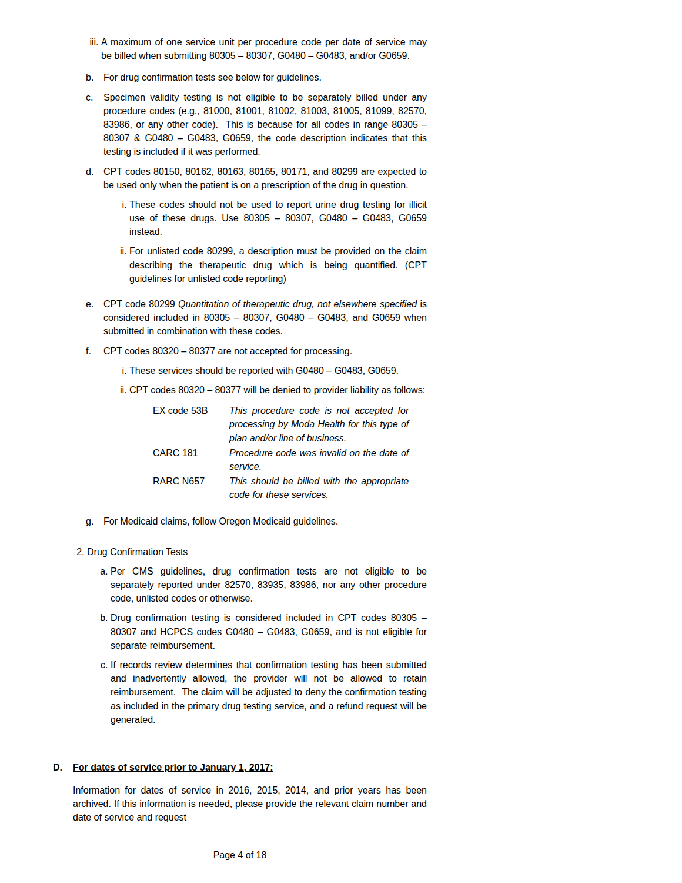A maximum of one service unit per procedure code per date of service may be billed when submitting 80305 – 80307, G0480 – G0483, and/or G0659.
b. For drug confirmation tests see below for guidelines.
c. Specimen validity testing is not eligible to be separately billed under any procedure codes (e.g., 81000, 81001, 81002, 81003, 81005, 81099, 82570, 83986, or any other code). This is because for all codes in range 80305 – 80307 & G0480 – G0483, G0659, the code description indicates that this testing is included if it was performed.
d. CPT codes 80150, 80162, 80163, 80165, 80171, and 80299 are expected to be used only when the patient is on a prescription of the drug in question.
These codes should not be used to report urine drug testing for illicit use of these drugs. Use 80305 – 80307, G0480 – G0483, G0659 instead.
For unlisted code 80299, a description must be provided on the claim describing the therapeutic drug which is being quantified. (CPT guidelines for unlisted code reporting)
e. CPT code 80299 Quantitation of therapeutic drug, not elsewhere specified is considered included in 80305 – 80307, G0480 – G0483, and G0659 when submitted in combination with these codes.
f. CPT codes 80320 – 80377 are not accepted for processing.
These services should be reported with G0480 – G0483, G0659.
CPT codes 80320 – 80377 will be denied to provider liability as follows:
| EX code 53B | This procedure code is not accepted for processing by Moda Health for this type of plan and/or line of business. |
| CARC 181 | Procedure code was invalid on the date of service. |
| RARC N657 | This should be billed with the appropriate code for these services. |
g. For Medicaid claims, follow Oregon Medicaid guidelines.
Drug Confirmation Tests
Per CMS guidelines, drug confirmation tests are not eligible to be separately reported under 82570, 83935, 83986, nor any other procedure code, unlisted codes or otherwise.
Drug confirmation testing is considered included in CPT codes 80305 – 80307 and HCPCS codes G0480 – G0483, G0659, and is not eligible for separate reimbursement.
If records review determines that confirmation testing has been submitted and inadvertently allowed, the provider will not be allowed to retain reimbursement. The claim will be adjusted to deny the confirmation testing as included in the primary drug testing service, and a refund request will be generated.
D. For dates of service prior to January 1, 2017:
Information for dates of service in 2016, 2015, 2014, and prior years has been archived. If this information is needed, please provide the relevant claim number and date of service and request
Page 4 of 18